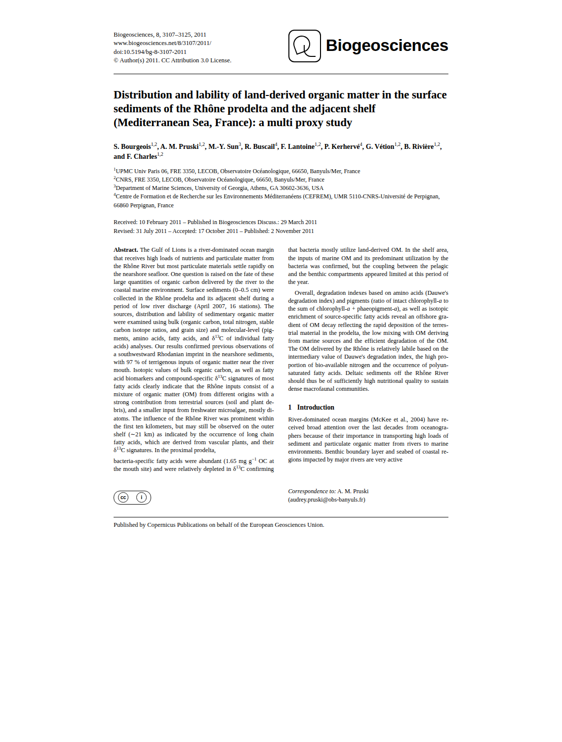Biogeosciences, 8, 3107–3125, 2011 www.biogeosciences.net/8/3107/2011/ doi:10.5194/bg-8-3107-2011 © Author(s) 2011. CC Attribution 3.0 License.
Biogeosciences
Distribution and lability of land-derived organic matter in the surface sediments of the Rhône prodelta and the adjacent shelf (Mediterranean Sea, France): a multi proxy study
S. Bourgeois1,2, A. M. Pruski1,2, M.-Y. Sun3, R. Buscail4, F. Lantoine1,2, P. Kerhervé4, G. Vétion1,2, B. Rivière1,2, and F. Charles1,2
1UPMC Univ Paris 06, FRE 3350, LECOB, Observatoire Océanologique, 66650, Banyuls/Mer, France
2CNRS, FRE 3350, LECOB, Observatoire Océanologique, 66650, Banyuls/Mer, France
3Department of Marine Sciences, University of Georgia, Athens, GA 30602-3636, USA
4Centre de Formation et de Recherche sur les Environnements Méditerranéens (CEFREM), UMR 5110-CNRS-Université de Perpignan, 66860 Perpignan, France
Received: 10 February 2011 – Published in Biogeosciences Discuss.: 29 March 2011
Revised: 31 July 2011 – Accepted: 17 October 2011 – Published: 2 November 2011
Abstract. The Gulf of Lions is a river-dominated ocean margin that receives high loads of nutrients and particulate matter from the Rhône River but most particulate materials settle rapidly on the nearshore seafloor. One question is raised on the fate of these large quantities of organic carbon delivered by the river to the coastal marine environment. Surface sediments (0–0.5 cm) were collected in the Rhône prodelta and its adjacent shelf during a period of low river discharge (April 2007, 16 stations). The sources, distribution and lability of sedimentary organic matter were examined using bulk (organic carbon, total nitrogen, stable carbon isotope ratios, and grain size) and molecular-level (pigments, amino acids, fatty acids, and δ13C of individual fatty acids) analyses. Our results confirmed previous observations of a southwestward Rhodanian imprint in the nearshore sediments, with 97 % of terrigenous inputs of organic matter near the river mouth. Isotopic values of bulk organic carbon, as well as fatty acid biomarkers and compound-specific δ13C signatures of most fatty acids clearly indicate that the Rhône inputs consist of a mixture of organic matter (OM) from different origins with a strong contribution from terrestrial sources (soil and plant debris), and a smaller input from freshwater microalgae, mostly diatoms. The influence of the Rhône River was prominent within the first ten kilometers, but may still be observed on the outer shelf (∼21 km) as indicated by the occurrence of long chain fatty acids, which are derived from vascular plants, and their δ13C signatures. In the proximal prodelta,
bacteria-specific fatty acids were abundant (1.65 mg g−1 OC at the mouth site) and were relatively depleted in δ13C confirming that bacteria mostly utilize land-derived OM. In the shelf area, the inputs of marine OM and its predominant utilization by the bacteria was confirmed, but the coupling between the pelagic and the benthic compartments appeared limited at this period of the year.
Overall, degradation indexes based on amino acids (Dauwe's degradation index) and pigments (ratio of intact chlorophyll-a to the sum of chlorophyll-a + phaeopigment-a), as well as isotopic enrichment of source-specific fatty acids reveal an offshore gradient of OM decay reflecting the rapid deposition of the terrestrial material in the prodelta, the low mixing with OM deriving from marine sources and the efficient degradation of the OM. The OM delivered by the Rhône is relatively labile based on the intermediary value of Dauwe's degradation index, the high proportion of bio-available nitrogen and the occurrence of polyunsaturated fatty acids. Deltaic sediments off the Rhône River should thus be of sufficiently high nutritional quality to sustain dense macrofaunal communities.
1 Introduction
River-dominated ocean margins (McKee et al., 2004) have received broad attention over the last decades from oceanographers because of their importance in transporting high loads of sediment and particulate organic matter from rivers to marine environments. Benthic boundary layer and seabed of coastal regions impacted by major rivers are very active
cc i
Correspondence to: A. M. Pruski
(audrey.pruski@obs-banyuls.fr)
Published by Copernicus Publications on behalf of the European Geosciences Union.